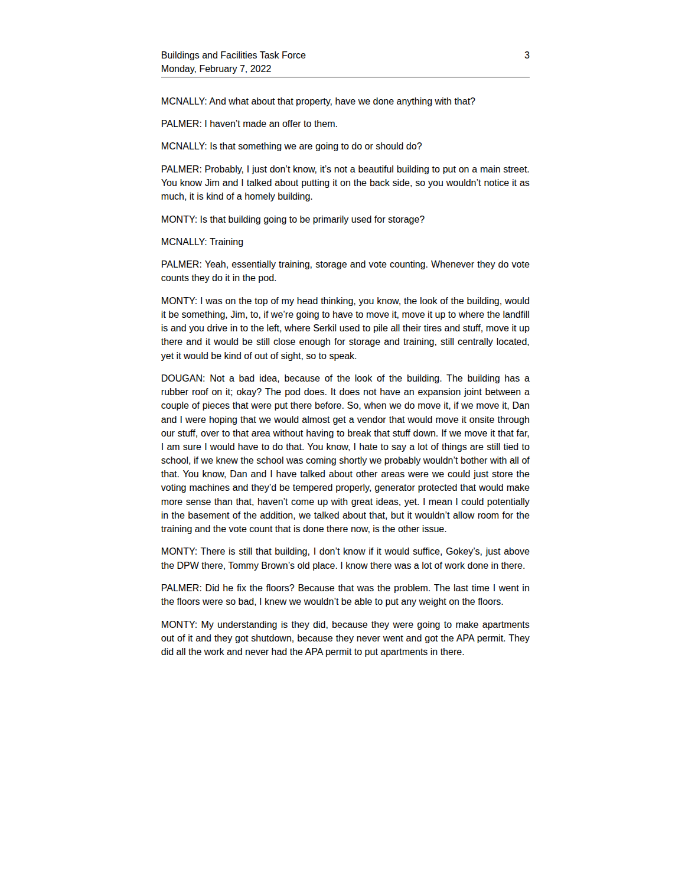Buildings and Facilities Task Force Monday, February 7, 2022
3
MCNALLY: And what about that property, have we done anything with that?
PALMER: I haven’t made an offer to them.
MCNALLY: Is that something we are going to do or should do?
PALMER: Probably, I just don’t know, it’s not a beautiful building to put on a main street. You know Jim and I talked about putting it on the back side, so you wouldn’t notice it as much, it is kind of a homely building.
MONTY: Is that building going to be primarily used for storage?
MCNALLY: Training
PALMER: Yeah, essentially training, storage and vote counting. Whenever they do vote counts they do it in the pod.
MONTY: I was on the top of my head thinking, you know, the look of the building, would it be something, Jim, to, if we’re going to have to move it, move it up to where the landfill is and you drive in to the left, where Serkil used to pile all their tires and stuff, move it up there and it would be still close enough for storage and training, still centrally located, yet it would be kind of out of sight, so to speak.
DOUGAN: Not a bad idea, because of the look of the building. The building has a rubber roof on it; okay? The pod does. It does not have an expansion joint between a couple of pieces that were put there before. So, when we do move it, if we move it, Dan and I were hoping that we would almost get a vendor that would move it onsite through our stuff, over to that area without having to break that stuff down. If we move it that far, I am sure I would have to do that. You know, I hate to say a lot of things are still tied to school, if we knew the school was coming shortly we probably wouldn’t bother with all of that. You know, Dan and I have talked about other areas were we could just store the voting machines and they’d be tempered properly, generator protected that would make more sense than that, haven’t come up with great ideas, yet. I mean I could potentially in the basement of the addition, we talked about that, but it wouldn’t allow room for the training and the vote count that is done there now, is the other issue.
MONTY: There is still that building, I don’t know if it would suffice, Gokey’s, just above the DPW there, Tommy Brown’s old place. I know there was a lot of work done in there.
PALMER: Did he fix the floors? Because that was the problem. The last time I went in the floors were so bad, I knew we wouldn’t be able to put any weight on the floors.
MONTY: My understanding is they did, because they were going to make apartments out of it and they got shutdown, because they never went and got the APA permit. They did all the work and never had the APA permit to put apartments in there.